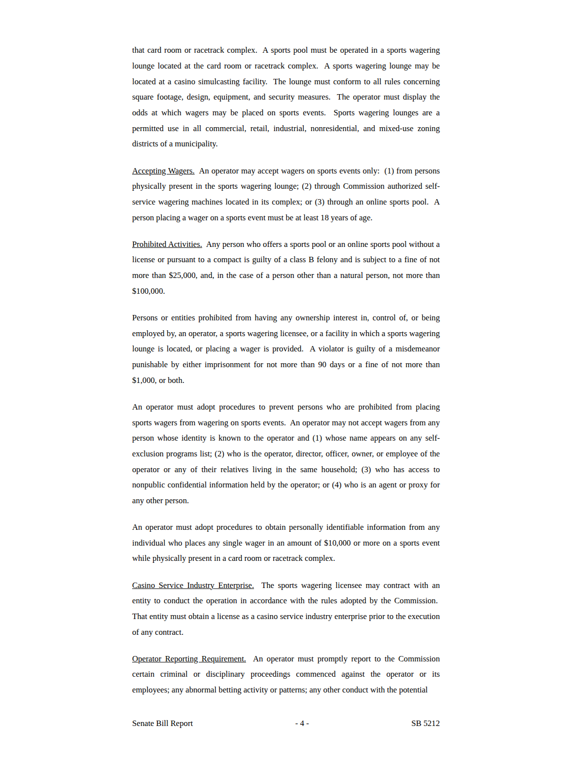that card room or racetrack complex. A sports pool must be operated in a sports wagering lounge located at the card room or racetrack complex. A sports wagering lounge may be located at a casino simulcasting facility. The lounge must conform to all rules concerning square footage, design, equipment, and security measures. The operator must display the odds at which wagers may be placed on sports events. Sports wagering lounges are a permitted use in all commercial, retail, industrial, nonresidential, and mixed-use zoning districts of a municipality.
Accepting Wagers. An operator may accept wagers on sports events only: (1) from persons physically present in the sports wagering lounge; (2) through Commission authorized self-service wagering machines located in its complex; or (3) through an online sports pool. A person placing a wager on a sports event must be at least 18 years of age.
Prohibited Activities. Any person who offers a sports pool or an online sports pool without a license or pursuant to a compact is guilty of a class B felony and is subject to a fine of not more than $25,000, and, in the case of a person other than a natural person, not more than $100,000.
Persons or entities prohibited from having any ownership interest in, control of, or being employed by, an operator, a sports wagering licensee, or a facility in which a sports wagering lounge is located, or placing a wager is provided. A violator is guilty of a misdemeanor punishable by either imprisonment for not more than 90 days or a fine of not more than $1,000, or both.
An operator must adopt procedures to prevent persons who are prohibited from placing sports wagers from wagering on sports events. An operator may not accept wagers from any person whose identity is known to the operator and (1) whose name appears on any self-exclusion programs list; (2) who is the operator, director, officer, owner, or employee of the operator or any of their relatives living in the same household; (3) who has access to nonpublic confidential information held by the operator; or (4) who is an agent or proxy for any other person.
An operator must adopt procedures to obtain personally identifiable information from any individual who places any single wager in an amount of $10,000 or more on a sports event while physically present in a card room or racetrack complex.
Casino Service Industry Enterprise. The sports wagering licensee may contract with an entity to conduct the operation in accordance with the rules adopted by the Commission. That entity must obtain a license as a casino service industry enterprise prior to the execution of any contract.
Operator Reporting Requirement. An operator must promptly report to the Commission certain criminal or disciplinary proceedings commenced against the operator or its employees; any abnormal betting activity or patterns; any other conduct with the potential
Senate Bill Report - 4 - SB 5212